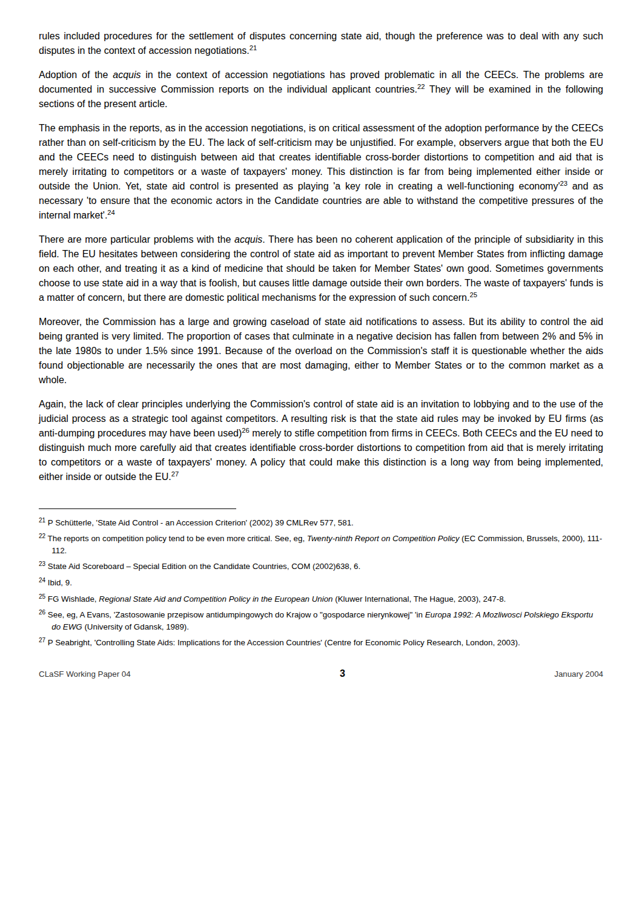rules included procedures for the settlement of disputes concerning state aid, though the preference was to deal with any such disputes in the context of accession negotiations.21
Adoption of the acquis in the context of accession negotiations has proved problematic in all the CEECs. The problems are documented in successive Commission reports on the individual applicant countries.22 They will be examined in the following sections of the present article.
The emphasis in the reports, as in the accession negotiations, is on critical assessment of the adoption performance by the CEECs rather than on self-criticism by the EU. The lack of self-criticism may be unjustified. For example, observers argue that both the EU and the CEECs need to distinguish between aid that creates identifiable cross-border distortions to competition and aid that is merely irritating to competitors or a waste of taxpayers' money. This distinction is far from being implemented either inside or outside the Union. Yet, state aid control is presented as playing 'a key role in creating a well-functioning economy'23 and as necessary 'to ensure that the economic actors in the Candidate countries are able to withstand the competitive pressures of the internal market'.24
There are more particular problems with the acquis. There has been no coherent application of the principle of subsidiarity in this field. The EU hesitates between considering the control of state aid as important to prevent Member States from inflicting damage on each other, and treating it as a kind of medicine that should be taken for Member States' own good. Sometimes governments choose to use state aid in a way that is foolish, but causes little damage outside their own borders. The waste of taxpayers' funds is a matter of concern, but there are domestic political mechanisms for the expression of such concern.25
Moreover, the Commission has a large and growing caseload of state aid notifications to assess. But its ability to control the aid being granted is very limited. The proportion of cases that culminate in a negative decision has fallen from between 2% and 5% in the late 1980s to under 1.5% since 1991. Because of the overload on the Commission's staff it is questionable whether the aids found objectionable are necessarily the ones that are most damaging, either to Member States or to the common market as a whole.
Again, the lack of clear principles underlying the Commission's control of state aid is an invitation to lobbying and to the use of the judicial process as a strategic tool against competitors. A resulting risk is that the state aid rules may be invoked by EU firms (as anti-dumping procedures may have been used)26 merely to stifle competition from firms in CEECs. Both CEECs and the EU need to distinguish much more carefully aid that creates identifiable cross-border distortions to competition from aid that is merely irritating to competitors or a waste of taxpayers' money. A policy that could make this distinction is a long way from being implemented, either inside or outside the EU.27
21 P Schütterle, 'State Aid Control - an Accession Criterion' (2002) 39 CMLRev 577, 581.
22 The reports on competition policy tend to be even more critical. See, eg, Twenty-ninth Report on Competition Policy (EC Commission, Brussels, 2000), 111-112.
23 State Aid Scoreboard – Special Edition on the Candidate Countries, COM (2002)638, 6.
24 Ibid, 9.
25 FG Wishlade, Regional State Aid and Competition Policy in the European Union (Kluwer International, The Hague, 2003), 247-8.
26 See, eg, A Evans, 'Zastosowanie przepisow antidumpingowych do Krajow o "gospodarce nierynkowej" 'in Europa 1992: A Mozliwosci Polskiego Eksportu do EWG (University of Gdansk, 1989).
27 P Seabright, 'Controlling State Aids: Implications for the Accession Countries' (Centre for Economic Policy Research, London, 2003).
CLaSF Working Paper 04 3 January 2004